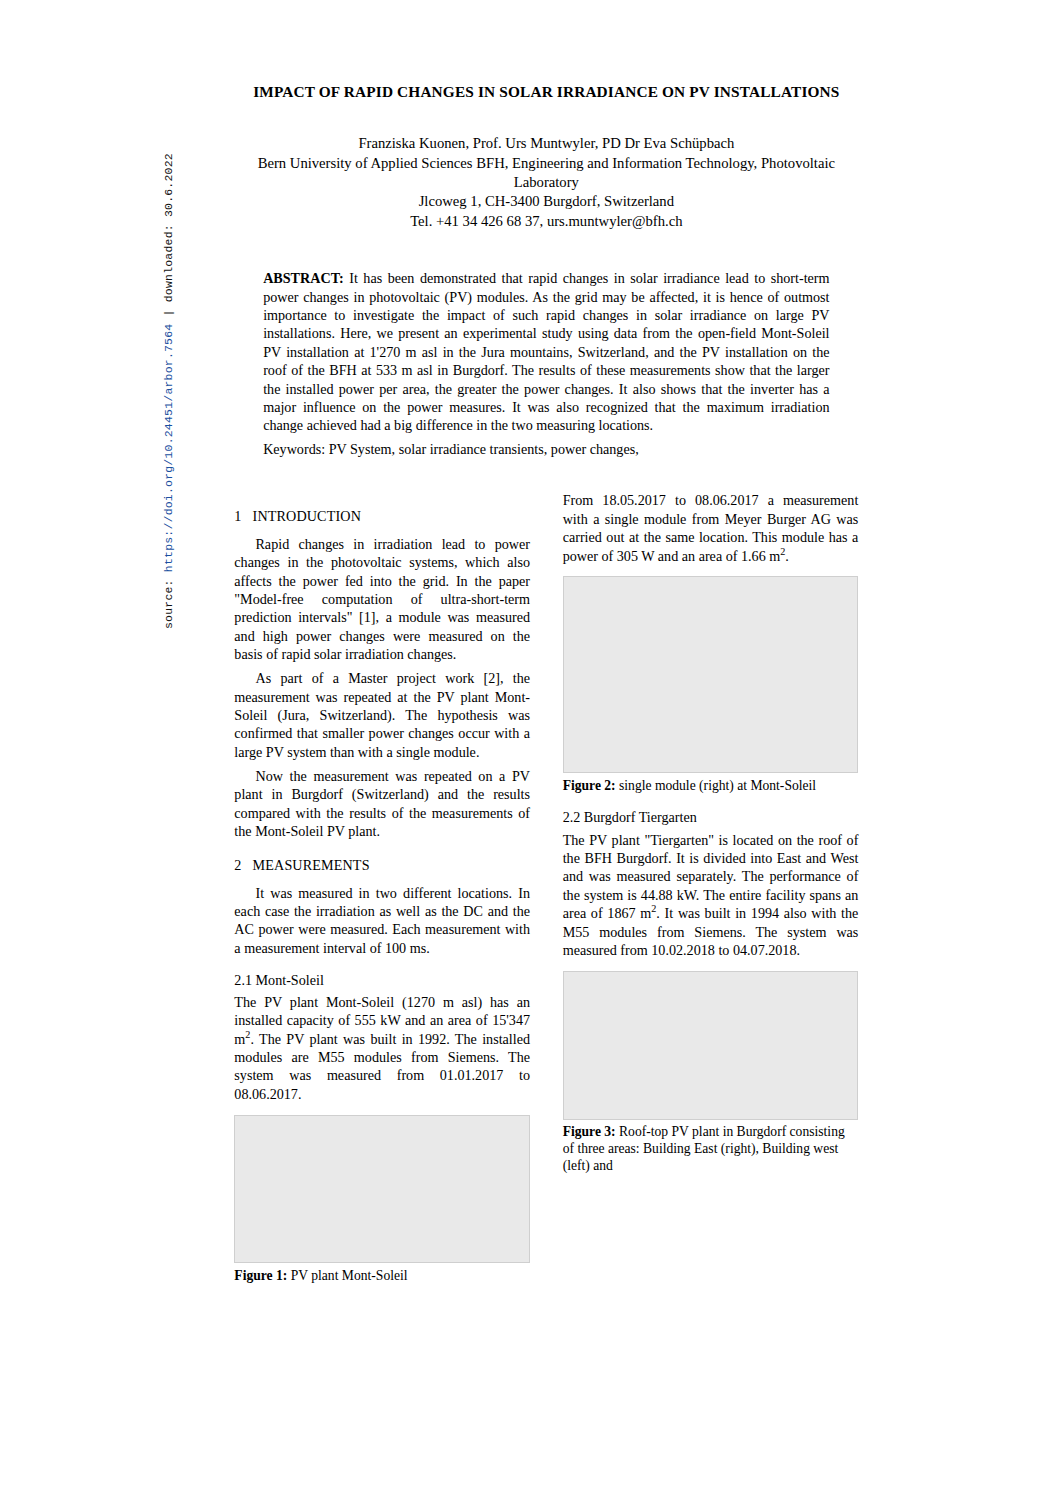source: https://doi.org/10.24451/arbor.7564 | downloaded: 30.6.2022
IMPACT OF RAPID CHANGES IN SOLAR IRRADIANCE ON PV INSTALLATIONS
Franziska Kuonen, Prof. Urs Muntwyler, PD Dr Eva Schüpbach
Bern University of Applied Sciences BFH, Engineering and Information Technology, Photovoltaic Laboratory
Jlcoweg 1, CH-3400 Burgdorf, Switzerland
Tel. +41 34 426 68 37, urs.muntwyler@bfh.ch
ABSTRACT: It has been demonstrated that rapid changes in solar irradiance lead to short-term power changes in photovoltaic (PV) modules. As the grid may be affected, it is hence of outmost importance to investigate the impact of such rapid changes in solar irradiance on large PV installations. Here, we present an experimental study using data from the open-field Mont-Soleil PV installation at 1'270 m asl in the Jura mountains, Switzerland, and the PV installation on the roof of the BFH at 533 m asl in Burgdorf. The results of these measurements show that the larger the installed power per area, the greater the power changes. It also shows that the inverter has a major influence on the power measures. It was also recognized that the maximum irradiation change achieved had a big difference in the two measuring locations.
Keywords: PV System, solar irradiance transients, power changes,
1 INTRODUCTION
Rapid changes in irradiation lead to power changes in the photovoltaic systems, which also affects the power fed into the grid. In the paper "Model-free computation of ultra-short-term prediction intervals" [1], a module was measured and high power changes were measured on the basis of rapid solar irradiation changes.
As part of a Master project work [2], the measurement was repeated at the PV plant Mont-Soleil (Jura, Switzerland). The hypothesis was confirmed that smaller power changes occur with a large PV system than with a single module.
Now the measurement was repeated on a PV plant in Burgdorf (Switzerland) and the results compared with the results of the measurements of the Mont-Soleil PV plant.
2 MEASUREMENTS
It was measured in two different locations. In each case the irradiation as well as the DC and the AC power were measured. Each measurement with a measurement interval of 100 ms.
2.1 Mont-Soleil
The PV plant Mont-Soleil (1270 m asl) has an installed capacity of 555 kW and an area of 15'347 m2. The PV plant was built in 1992. The installed modules are M55 modules from Siemens. The system was measured from 01.01.2017 to 08.06.2017.
Figure 1: PV plant Mont-Soleil
From 18.05.2017 to 08.06.2017 a measurement with a single module from Meyer Burger AG was carried out at the same location. This module has a power of 305 W and an area of 1.66 m2.
Figure 2: single module (right) at Mont-Soleil
2.2 Burgdorf Tiergarten
The PV plant "Tiergarten" is located on the roof of the BFH Burgdorf. It is divided into East and West and was measured separately. The performance of the system is 44.88 kW. The entire facility spans an area of 1867 m2. It was built in 1994 also with the M55 modules from Siemens. The system was measured from 10.02.2018 to 04.07.2018.
Figure 3: Roof-top PV plant in Burgdorf consisting of three areas: Building East (right), Building west (left) and